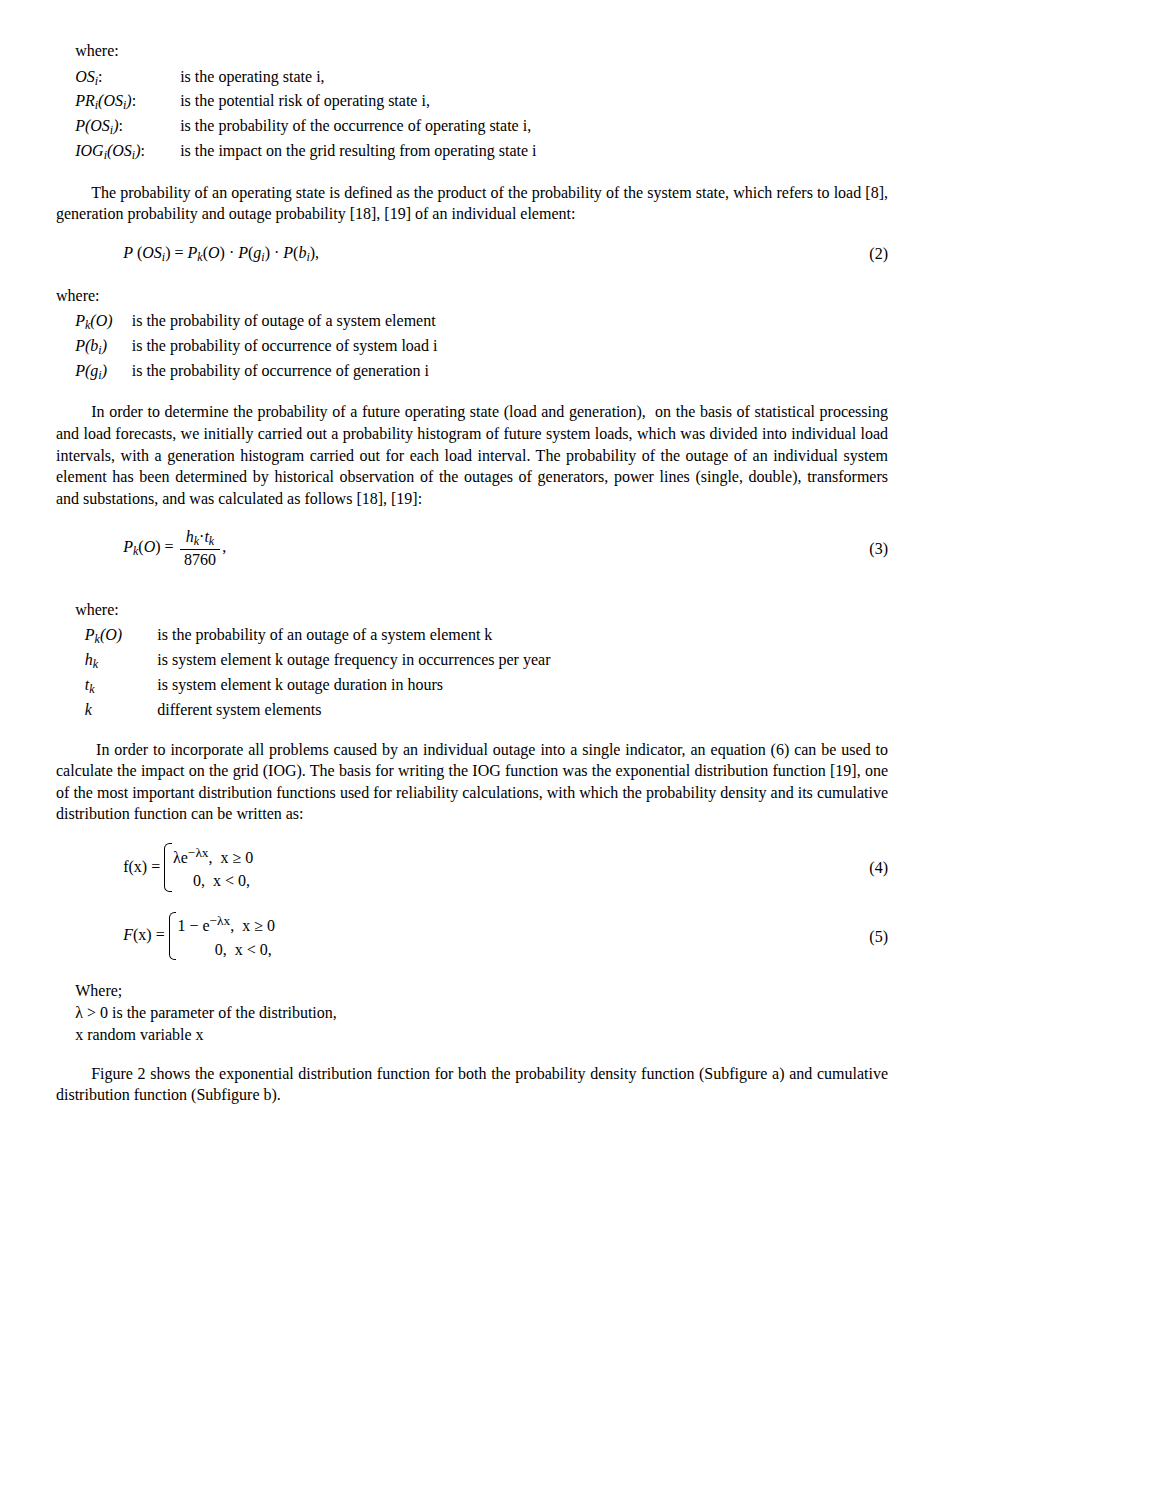where:
| OS i : | is the operating state i, |
| PR i (OS i ) : | is the potential risk of operating state i, |
| P(OS i ) : | is the probability of the occurrence of operating state i, |
| IOG i (OS i ) : | is the impact on the grid resulting from operating state i |
The probability of an operating state is defined as the product of the probability of the system state, which refers to load [8], generation probability and outage probability [18], [19] of an individual element:
P (OSi) = Pk(O) · P(gi) · P(bi),
(2)
where:
| P k (O) | is the probability of outage of a system element |
| P(b i ) | is the probability of occurrence of system load i |
| P(g i ) | is the probability of occurrence of generation i |
In order to determine the probability of a future operating state (load and generation), on the basis of statistical processing and load forecasts, we initially carried out a probability histogram of future system loads, which was divided into individual load intervals, with a generation histogram carried out for each load interval. The probability of the outage of an individual system element has been determined by historical observation of the outages of generators, power lines (single, double), transformers and substations, and was calculated as follows [18], [19]:
Pk(O) = hk·tk 8760 ,
(3)
where:
| P k (O) | is the probability of an outage of a system element k |
| h k | is system element k outage frequency in occurrences per year |
| t k | is system element k outage duration in hours |
| k | different system elements |
In order to incorporate all problems caused by an individual outage into a single indicator, an equation (6) can be used to calculate the impact on the grid (IOG). The basis for writing the IOG function was the exponential distribution function [19], one of the most important distribution functions used for reliability calculations, with which the probability density and its cumulative distribution function can be written as:
f(x) = λe−λx, x ≥ 0 0, x < 0,
(4)
F(x) = 1 − e−λx, x ≥ 0 0, x < 0,
(5)
Where;
λ > 0 is the parameter of the distribution,
x random variable x
Figure 2 shows the exponential distribution function for both the probability density function (Subfigure a) and cumulative distribution function (Subfigure b).